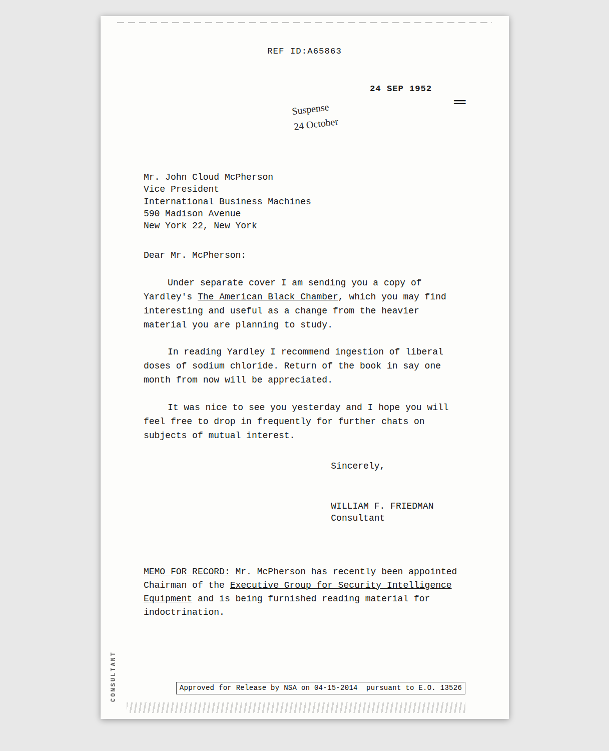REF ID:A65863
24 SEP 1952 ‗ Suspense
24 October
Mr. John Cloud McPherson
Vice President
International Business Machines
590 Madison Avenue
New York 22, New York
Dear Mr. McPherson:
Under separate cover I am sending you a copy of Yardley's The American Black Chamber, which you may find interesting and useful as a change from the heavier material you are planning to study.
In reading Yardley I recommend ingestion of liberal doses of sodium chloride. Return of the book in say one month from now will be appreciated.
It was nice to see you yesterday and I hope you will feel free to drop in frequently for further chats on subjects of mutual interest.
Sincerely,
WILLIAM F. FRIEDMAN
Consultant
MEMO FOR RECORD: Mr. McPherson has recently been appointed Chairman of the Executive Group for Security Intelligence Equipment and is being furnished reading material for indoctrination.
CONSULTANT
Approved for Release by NSA on 04-15-2014 pursuant to E.O. 13526